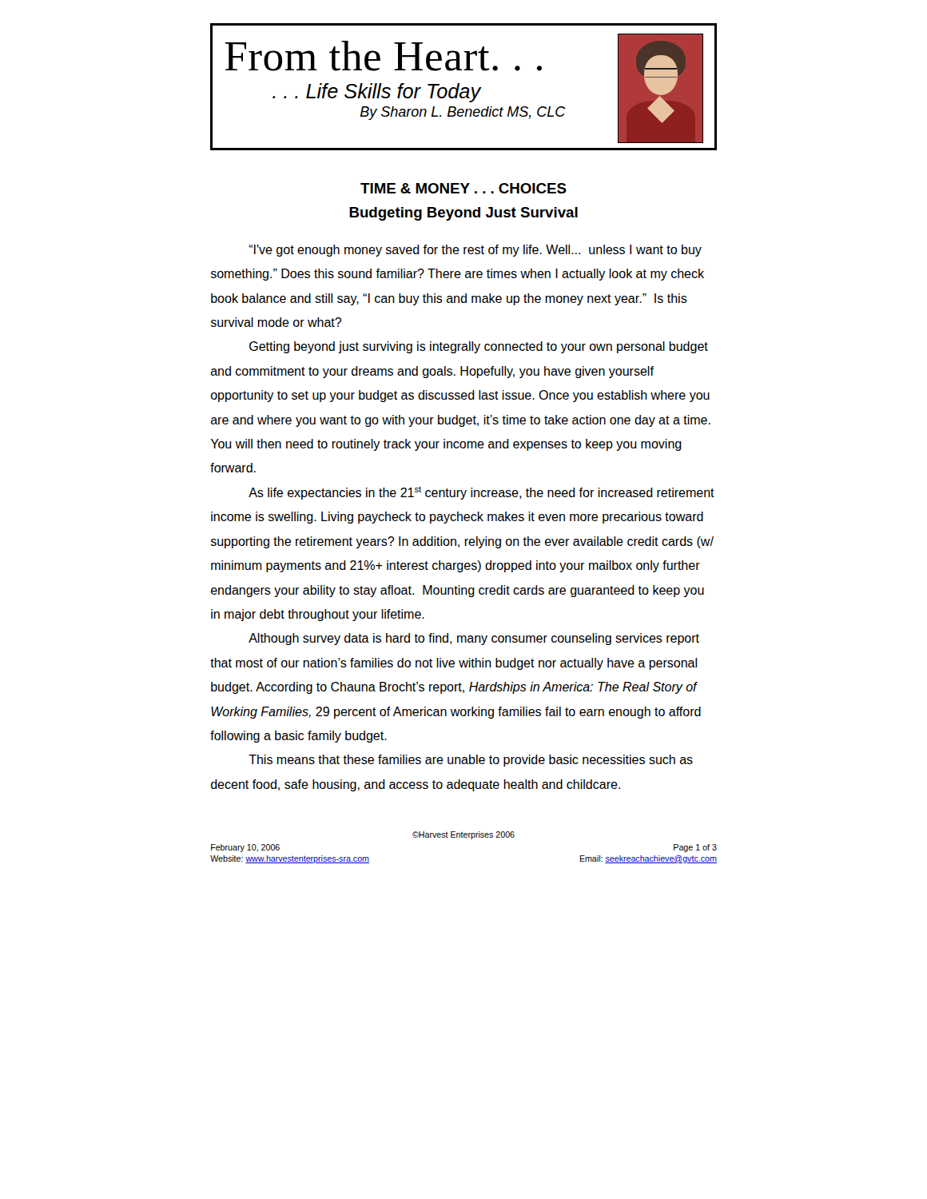From the Heart. . .
. . . Life Skills for Today
By Sharon L. Benedict MS, CLC
TIME & MONEY . . . CHOICES
Budgeting Beyond Just Survival
“I've got enough money saved for the rest of my life. Well... unless I want to buy something.” Does this sound familiar? There are times when I actually look at my check book balance and still say, “I can buy this and make up the money next year.” Is this survival mode or what?
Getting beyond just surviving is integrally connected to your own personal budget and commitment to your dreams and goals. Hopefully, you have given yourself opportunity to set up your budget as discussed last issue. Once you establish where you are and where you want to go with your budget, it’s time to take action one day at a time. You will then need to routinely track your income and expenses to keep you moving forward.
As life expectancies in the 21st century increase, the need for increased retirement income is swelling. Living paycheck to paycheck makes it even more precarious toward supporting the retirement years? In addition, relying on the ever available credit cards (w/ minimum payments and 21%+ interest charges) dropped into your mailbox only further endangers your ability to stay afloat. Mounting credit cards are guaranteed to keep you in major debt throughout your lifetime.
Although survey data is hard to find, many consumer counseling services report that most of our nation’s families do not live within budget nor actually have a personal budget. According to Chauna Brocht’s report, Hardships in America: The Real Story of Working Families, 29 percent of American working families fail to earn enough to afford following a basic family budget.
This means that these families are unable to provide basic necessities such as decent food, safe housing, and access to adequate health and childcare.
©Harvest Enterprises 2006
February 10, 2006
Website: www.harvestenterprises-sra.com
Page 1 of 3
Email: seekreachachieve@gvtc.com